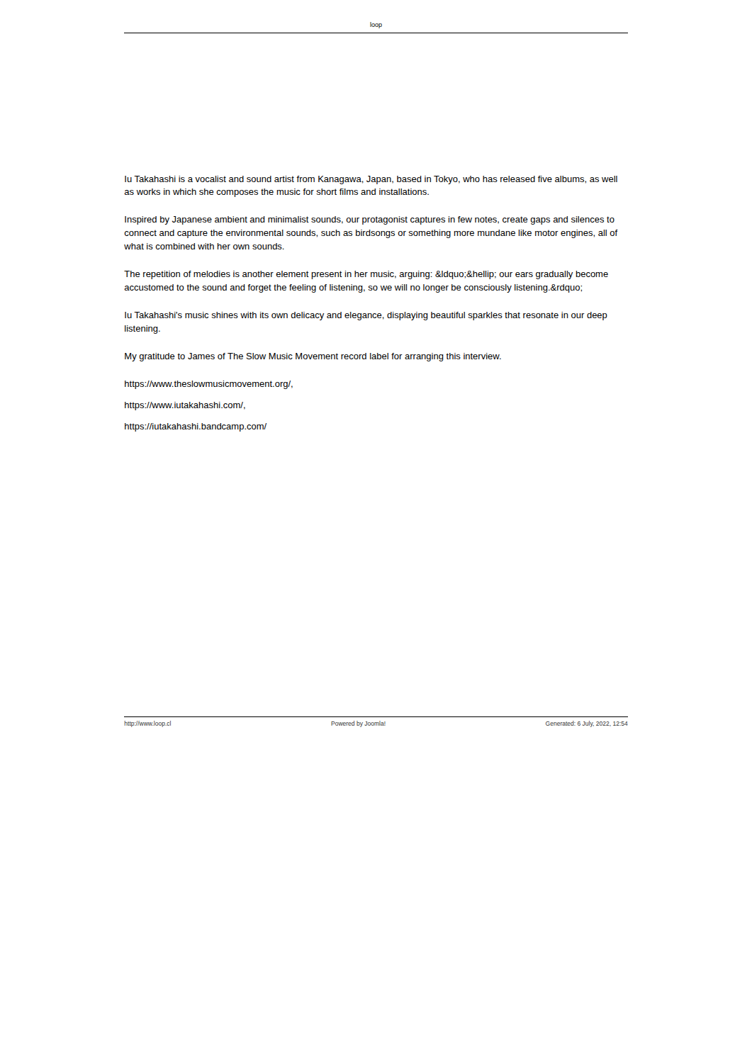loop
Iu Takahashi is a vocalist and sound artist from Kanagawa, Japan, based in Tokyo, who has released five albums, as well as works in which she composes the music for short films and installations.
Inspired by Japanese ambient and minimalist sounds, our protagonist captures in few notes, create gaps and silences to connect and capture the environmental sounds, such as birdsongs or something more mundane like motor engines, all of what is combined with her own sounds.
The repetition of melodies is another element present in her music, arguing: &ldquo;&hellip; our ears gradually become accustomed to the sound and forget the feeling of listening, so we will no longer be consciously listening.&rdquo;
Iu Takahashi's music shines with its own delicacy and elegance, displaying beautiful sparkles that resonate in our deep listening.
My gratitude to James of The Slow Music Movement record label for arranging this interview.
https://www.theslowmusicmovement.org/,
https://www.iutakahashi.com/,
https://iutakahashi.bandcamp.com/
http://www.loop.cl Powered by Joomla! Generated: 6 July, 2022, 12:54